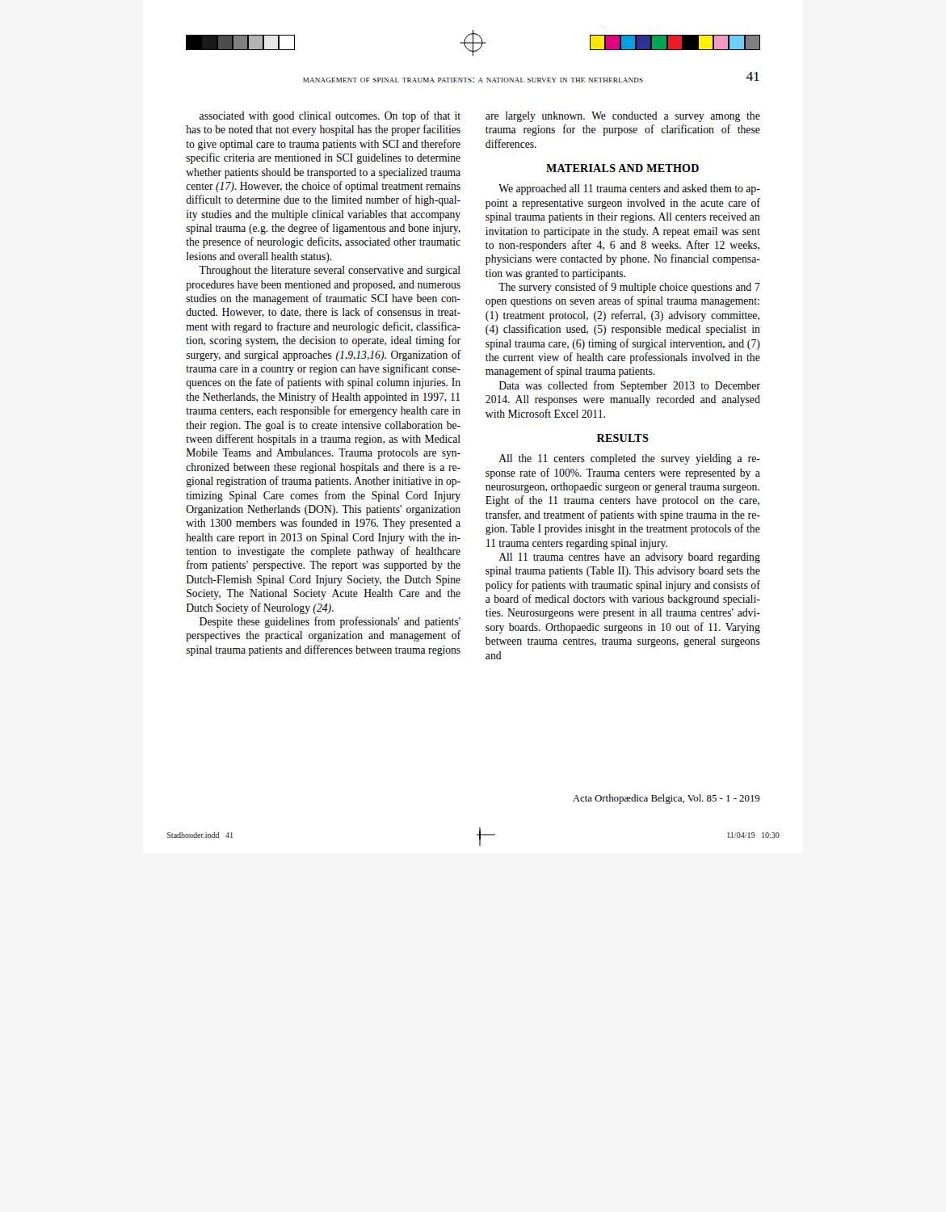management of spinal trauma patients: a national survey in the netherlands 41
associated with good clinical outcomes. On top of that it has to be noted that not every hospital has the proper facilities to give optimal care to trauma patients with SCI and therefore specific criteria are mentioned in SCI guidelines to determine whether patients should be transported to a specialized trauma center (17). However, the choice of optimal treatment remains difficult to determine due to the limited number of high-quality studies and the multiple clinical variables that accompany spinal trauma (e.g. the degree of ligamentous and bone injury, the presence of neurologic deficits, associated other traumatic lesions and overall health status).
Throughout the literature several conservative and surgical procedures have been mentioned and proposed, and numerous studies on the management of traumatic SCI have been conducted. However, to date, there is lack of consensus in treatment with regard to fracture and neurologic deficit, classification, scoring system, the decision to operate, ideal timing for surgery, and surgical approaches (1,9,13,16). Organization of trauma care in a country or region can have significant consequences on the fate of patients with spinal column injuries. In the Netherlands, the Ministry of Health appointed in 1997, 11 trauma centers, each responsible for emergency health care in their region. The goal is to create intensive collaboration between different hospitals in a trauma region, as with Medical Mobile Teams and Ambulances. Trauma protocols are synchronized between these regional hospitals and there is a regional registration of trauma patients. Another initiative in optimizing Spinal Care comes from the Spinal Cord Injury Organization Netherlands (DON). This patients' organization with 1300 members was founded in 1976. They presented a health care report in 2013 on Spinal Cord Injury with the intention to investigate the complete pathway of healthcare from patients' perspective. The report was supported by the Dutch-Flemish Spinal Cord Injury Society, the Dutch Spine Society, The National Society Acute Health Care and the Dutch Society of Neurology (24).
Despite these guidelines from professionals' and patients' perspectives the practical organization and management of spinal trauma patients and differences between trauma regions are largely unknown. We conducted a survey among the trauma regions for the purpose of clarification of these differences.
MATERIALS AND METHOD
We approached all 11 trauma centers and asked them to appoint a representative surgeon involved in the acute care of spinal trauma patients in their regions. All centers received an invitation to participate in the study. A repeat email was sent to non-responders after 4, 6 and 8 weeks. After 12 weeks, physicians were contacted by phone. No financial compensation was granted to participants.
The survery consisted of 9 multiple choice questions and 7 open questions on seven areas of spinal trauma management: (1) treatment protocol, (2) referral, (3) advisory committee, (4) classification used, (5) responsible medical specialist in spinal trauma care, (6) timing of surgical intervention, and (7) the current view of health care professionals involved in the management of spinal trauma patients.
Data was collected from September 2013 to December 2014. All responses were manually recorded and analysed with Microsoft Excel 2011.
RESULTS
All the 11 centers completed the survey yielding a response rate of 100%. Trauma centers were represented by a neurosurgeon, orthopaedic surgeon or general trauma surgeon. Eight of the 11 trauma centers have protocol on the care, transfer, and treatment of patients with spine trauma in the region. Table I provides inisght in the treatment protocols of the 11 trauma centers regarding spinal injury.
All 11 trauma centres have an advisory board regarding spinal trauma patients (Table II). This advisory board sets the policy for patients with traumatic spinal injury and consists of a board of medical doctors with various background specialities. Neurosurgeons were present in all trauma centres' advisory boards. Orthopaedic surgeons in 10 out of 11. Varying between trauma centres, trauma surgeons, general surgeons and
Acta Orthopædica Belgica, Vol. 85 - 1 - 2019
Stadhouder.indd 41
11/04/19 10:30